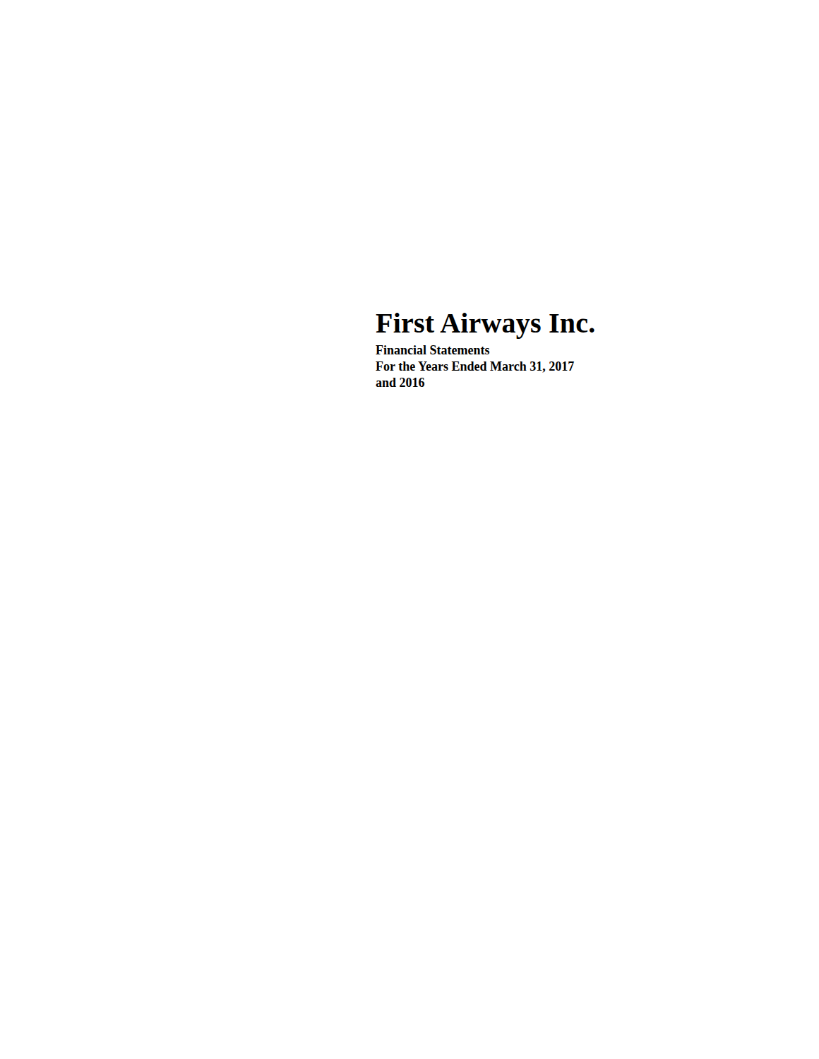First Airways Inc.
Financial Statements
For the Years Ended March 31, 2017
and 2016